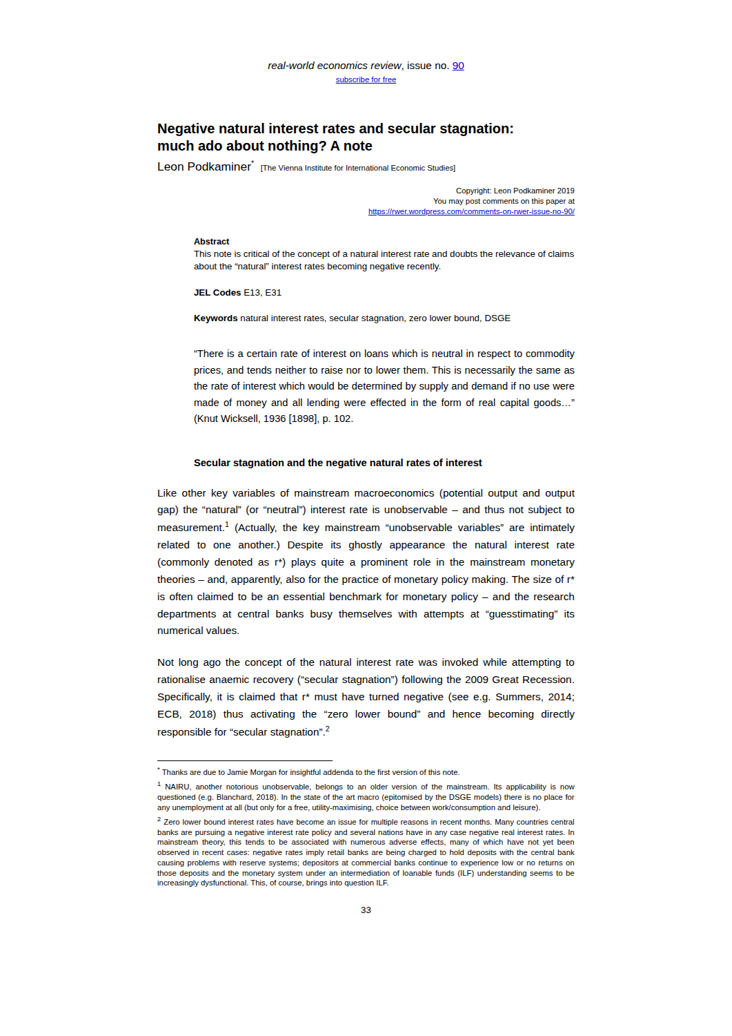real-world economics review, issue no. 90
subscribe for free
Negative natural interest rates and secular stagnation:
much ado about nothing? A note
Leon Podkaminer* [The Vienna Institute for International Economic Studies]
Copyright: Leon Podkaminer 2019
You may post comments on this paper at
https://rwer.wordpress.com/comments-on-rwer-issue-no-90/
Abstract
This note is critical of the concept of a natural interest rate and doubts the relevance of claims about the “natural” interest rates becoming negative recently.
JEL Codes E13, E31
Keywords natural interest rates, secular stagnation, zero lower bound, DSGE
“There is a certain rate of interest on loans which is neutral in respect to commodity prices, and tends neither to raise nor to lower them. This is necessarily the same as the rate of interest which would be determined by supply and demand if no use were made of money and all lending were effected in the form of real capital goods…” (Knut Wicksell, 1936 [1898], p. 102.
Secular stagnation and the negative natural rates of interest
Like other key variables of mainstream macroeconomics (potential output and output gap) the “natural” (or “neutral”) interest rate is unobservable – and thus not subject to measurement.1 (Actually, the key mainstream “unobservable variables” are intimately related to one another.) Despite its ghostly appearance the natural interest rate (commonly denoted as r*) plays quite a prominent role in the mainstream monetary theories – and, apparently, also for the practice of monetary policy making. The size of r* is often claimed to be an essential benchmark for monetary policy – and the research departments at central banks busy themselves with attempts at “guesstimating” its numerical values.
Not long ago the concept of the natural interest rate was invoked while attempting to rationalise anaemic recovery (“secular stagnation”) following the 2009 Great Recession. Specifically, it is claimed that r* must have turned negative (see e.g. Summers, 2014; ECB, 2018) thus activating the “zero lower bound” and hence becoming directly responsible for “secular stagnation”.2
* Thanks are due to Jamie Morgan for insightful addenda to the first version of this note.
1 NAIRU, another notorious unobservable, belongs to an older version of the mainstream. Its applicability is now questioned (e.g. Blanchard, 2018). In the state of the art macro (epitomised by the DSGE models) there is no place for any unemployment at all (but only for a free, utility-maximising, choice between work/consumption and leisure).
2 Zero lower bound interest rates have become an issue for multiple reasons in recent months. Many countries central banks are pursuing a negative interest rate policy and several nations have in any case negative real interest rates. In mainstream theory, this tends to be associated with numerous adverse effects, many of which have not yet been observed in recent cases: negative rates imply retail banks are being charged to hold deposits with the central bank causing problems with reserve systems; depositors at commercial banks continue to experience low or no returns on those deposits and the monetary system under an intermediation of loanable funds (ILF) understanding seems to be increasingly dysfunctional. This, of course, brings into question ILF.
33